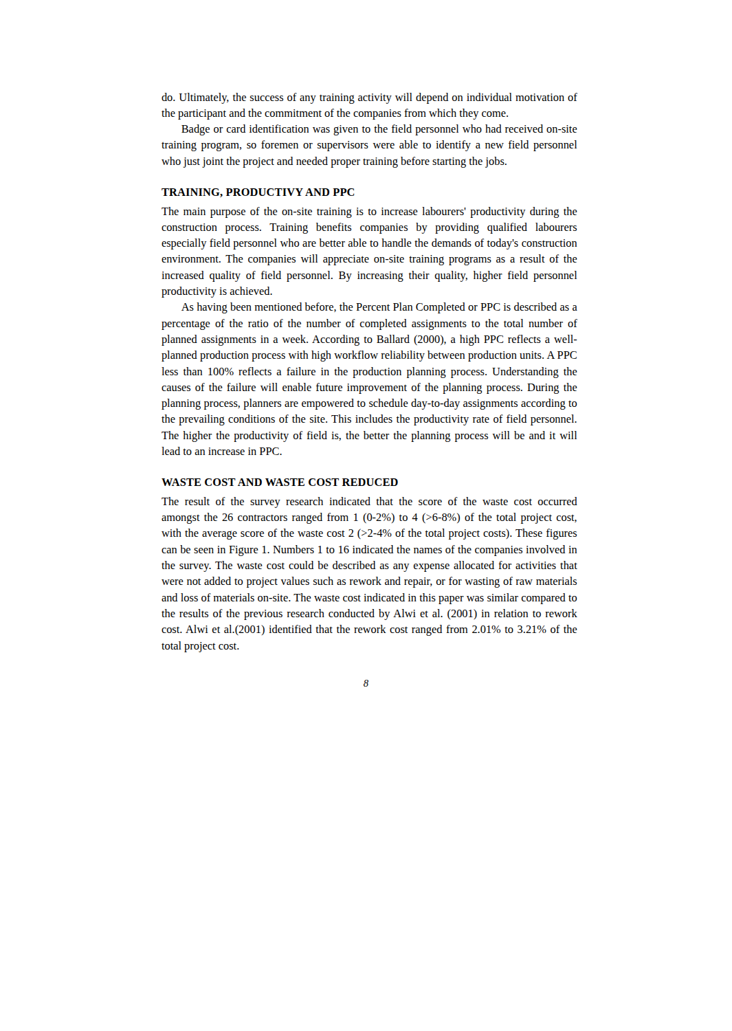do. Ultimately, the success of any training activity will depend on individual motivation of the participant and the commitment of the companies from which they come.
Badge or card identification was given to the field personnel who had received on-site training program, so foremen or supervisors were able to identify a new field personnel who just joint the project and needed proper training before starting the jobs.
Training, Productivy and PPC
The main purpose of the on-site training is to increase labourers' productivity during the construction process. Training benefits companies by providing qualified labourers especially field personnel who are better able to handle the demands of today's construction environment. The companies will appreciate on-site training programs as a result of the increased quality of field personnel. By increasing their quality, higher field personnel productivity is achieved.
As having been mentioned before, the Percent Plan Completed or PPC is described as a percentage of the ratio of the number of completed assignments to the total number of planned assignments in a week. According to Ballard (2000), a high PPC reflects a well-planned production process with high workflow reliability between production units. A PPC less than 100% reflects a failure in the production planning process. Understanding the causes of the failure will enable future improvement of the planning process. During the planning process, planners are empowered to schedule day-to-day assignments according to the prevailing conditions of the site. This includes the productivity rate of field personnel. The higher the productivity of field is, the better the planning process will be and it will lead to an increase in PPC.
Waste Cost and Waste Cost Reduced
The result of the survey research indicated that the score of the waste cost occurred amongst the 26 contractors ranged from 1 (0-2%) to 4 (>6-8%) of the total project cost, with the average score of the waste cost 2 (>2-4% of the total project costs). These figures can be seen in Figure 1. Numbers 1 to 16 indicated the names of the companies involved in the survey. The waste cost could be described as any expense allocated for activities that were not added to project values such as rework and repair, or for wasting of raw materials and loss of materials on-site. The waste cost indicated in this paper was similar compared to the results of the previous research conducted by Alwi et al. (2001) in relation to rework cost. Alwi et al.(2001) identified that the rework cost ranged from 2.01% to 3.21% of the total project cost.
8